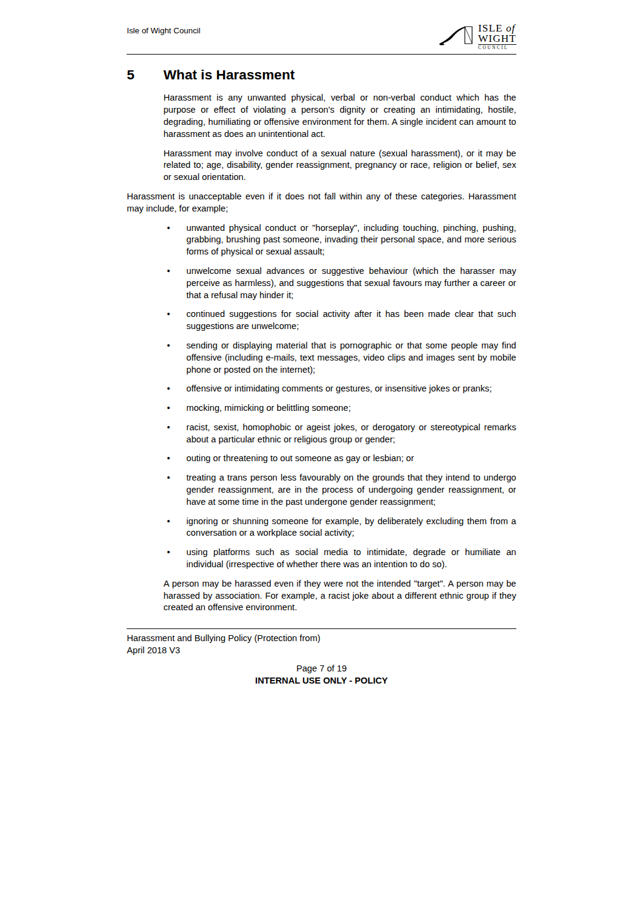Isle of Wight Council
ISLE of WIGHT COUNCIL
5 What is Harassment
Harassment is any unwanted physical, verbal or non-verbal conduct which has the purpose or effect of violating a person's dignity or creating an intimidating, hostile, degrading, humiliating or offensive environment for them. A single incident can amount to harassment as does an unintentional act.
Harassment may involve conduct of a sexual nature (sexual harassment), or it may be related to; age, disability, gender reassignment, pregnancy or race, religion or belief, sex or sexual orientation.
Harassment is unacceptable even if it does not fall within any of these categories. Harassment may include, for example;
unwanted physical conduct or "horseplay", including touching, pinching, pushing, grabbing, brushing past someone, invading their personal space, and more serious forms of physical or sexual assault;
unwelcome sexual advances or suggestive behaviour (which the harasser may perceive as harmless), and suggestions that sexual favours may further a career or that a refusal may hinder it;
continued suggestions for social activity after it has been made clear that such suggestions are unwelcome;
sending or displaying material that is pornographic or that some people may find offensive (including e-mails, text messages, video clips and images sent by mobile phone or posted on the internet);
offensive or intimidating comments or gestures, or insensitive jokes or pranks;
mocking, mimicking or belittling someone;
racist, sexist, homophobic or ageist jokes, or derogatory or stereotypical remarks about a particular ethnic or religious group or gender;
outing or threatening to out someone as gay or lesbian; or
treating a trans person less favourably on the grounds that they intend to undergo gender reassignment, are in the process of undergoing gender reassignment, or have at some time in the past undergone gender reassignment;
ignoring or shunning someone for example, by deliberately excluding them from a conversation or a workplace social activity;
using platforms such as social media to intimidate, degrade or humiliate an individual (irrespective of whether there was an intention to do so).
A person may be harassed even if they were not the intended "target". A person may be harassed by association. For example, a racist joke about a different ethnic group if they created an offensive environment.
Harassment and Bullying Policy (Protection from)
April 2018 V3
Page 7 of 19
INTERNAL USE ONLY - POLICY